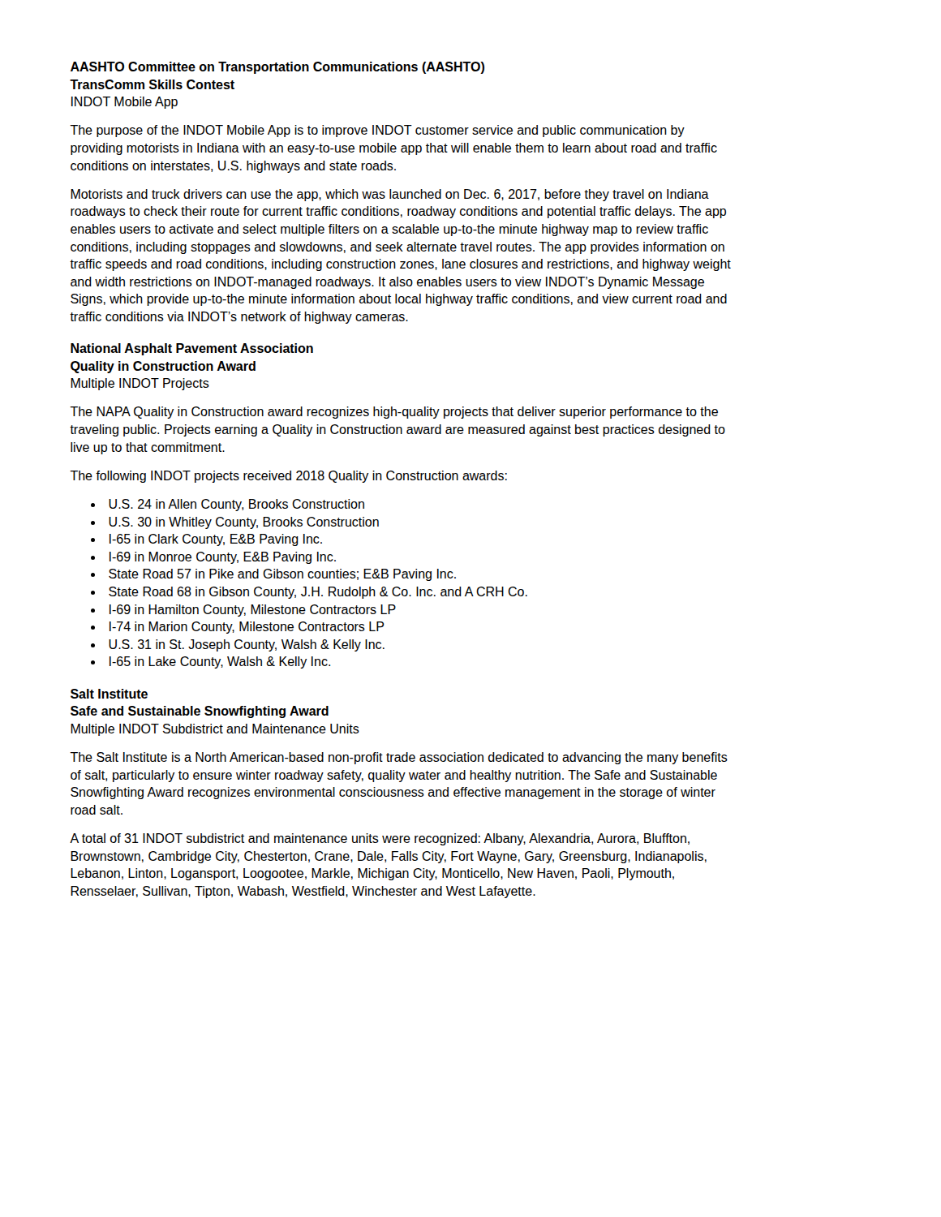AASHTO Committee on Transportation Communications (AASHTO)
TransComm Skills Contest
INDOT Mobile App
The purpose of the INDOT Mobile App is to improve INDOT customer service and public communication by providing motorists in Indiana with an easy-to-use mobile app that will enable them to learn about road and traffic conditions on interstates, U.S. highways and state roads.
Motorists and truck drivers can use the app, which was launched on Dec. 6, 2017, before they travel on Indiana roadways to check their route for current traffic conditions, roadway conditions and potential traffic delays. The app enables users to activate and select multiple filters on a scalable up-to-the minute highway map to review traffic conditions, including stoppages and slowdowns, and seek alternate travel routes. The app provides information on traffic speeds and road conditions, including construction zones, lane closures and restrictions, and highway weight and width restrictions on INDOT-managed roadways. It also enables users to view INDOT’s Dynamic Message Signs, which provide up-to-the minute information about local highway traffic conditions, and view current road and traffic conditions via INDOT’s network of highway cameras.
National Asphalt Pavement Association
Quality in Construction Award
Multiple INDOT Projects
The NAPA Quality in Construction award recognizes high-quality projects that deliver superior performance to the traveling public. Projects earning a Quality in Construction award are measured against best practices designed to live up to that commitment.
The following INDOT projects received 2018 Quality in Construction awards:
U.S. 24 in Allen County, Brooks Construction
U.S. 30 in Whitley County, Brooks Construction
I-65 in Clark County, E&B Paving Inc.
I-69 in Monroe County, E&B Paving Inc.
State Road 57 in Pike and Gibson counties; E&B Paving Inc.
State Road 68 in Gibson County, J.H. Rudolph & Co. Inc. and A CRH Co.
I-69 in Hamilton County, Milestone Contractors LP
I-74 in Marion County, Milestone Contractors LP
U.S. 31 in St. Joseph County, Walsh & Kelly Inc.
I-65 in Lake County, Walsh & Kelly Inc.
Salt Institute
Safe and Sustainable Snowfighting Award
Multiple INDOT Subdistrict and Maintenance Units
The Salt Institute is a North American-based non-profit trade association dedicated to advancing the many benefits of salt, particularly to ensure winter roadway safety, quality water and healthy nutrition. The Safe and Sustainable Snowfighting Award recognizes environmental consciousness and effective management in the storage of winter road salt.
A total of 31 INDOT subdistrict and maintenance units were recognized: Albany, Alexandria, Aurora, Bluffton, Brownstown, Cambridge City, Chesterton, Crane, Dale, Falls City, Fort Wayne, Gary, Greensburg, Indianapolis, Lebanon, Linton, Logansport, Loogootee, Markle, Michigan City, Monticello, New Haven, Paoli, Plymouth, Rensselaer, Sullivan, Tipton, Wabash, Westfield, Winchester and West Lafayette.